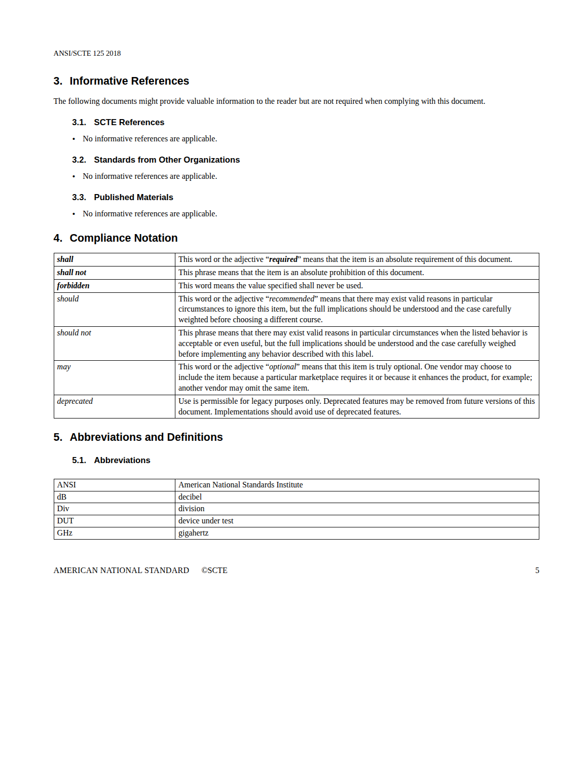ANSI/SCTE 125 2018
3. Informative References
The following documents might provide valuable information to the reader but are not required when complying with this document.
3.1. SCTE References
No informative references are applicable.
3.2. Standards from Other Organizations
No informative references are applicable.
3.3. Published Materials
No informative references are applicable.
4. Compliance Notation
| shall | This word or the adjective “ required ” means that the item is an absolute requirement of this document. |
| shall not | This phrase means that the item is an absolute prohibition of this document. |
| forbidden | This word means the value specified shall never be used. |
| should | This word or the adjective “ recommended ” means that there may exist valid reasons in particular circumstances to ignore this item, but the full implications should be understood and the case carefully weighted before choosing a different course. |
| should not | This phrase means that there may exist valid reasons in particular circumstances when the listed behavior is acceptable or even useful, but the full implications should be understood and the case carefully weighed before implementing any behavior described with this label. |
| may | This word or the adjective “ optional ” means that this item is truly optional. One vendor may choose to include the item because a particular marketplace requires it or because it enhances the product, for example; another vendor may omit the same item. |
| deprecated | Use is permissible for legacy purposes only. Deprecated features may be removed from future versions of this document. Implementations should avoid use of deprecated features. |
5. Abbreviations and Definitions
5.1. Abbreviations
| ANSI | American National Standards Institute |
| dB | decibel |
| Div | division |
| DUT | device under test |
| GHz | gigahertz |
AMERICAN NATIONAL STANDARD ©SCTE 5